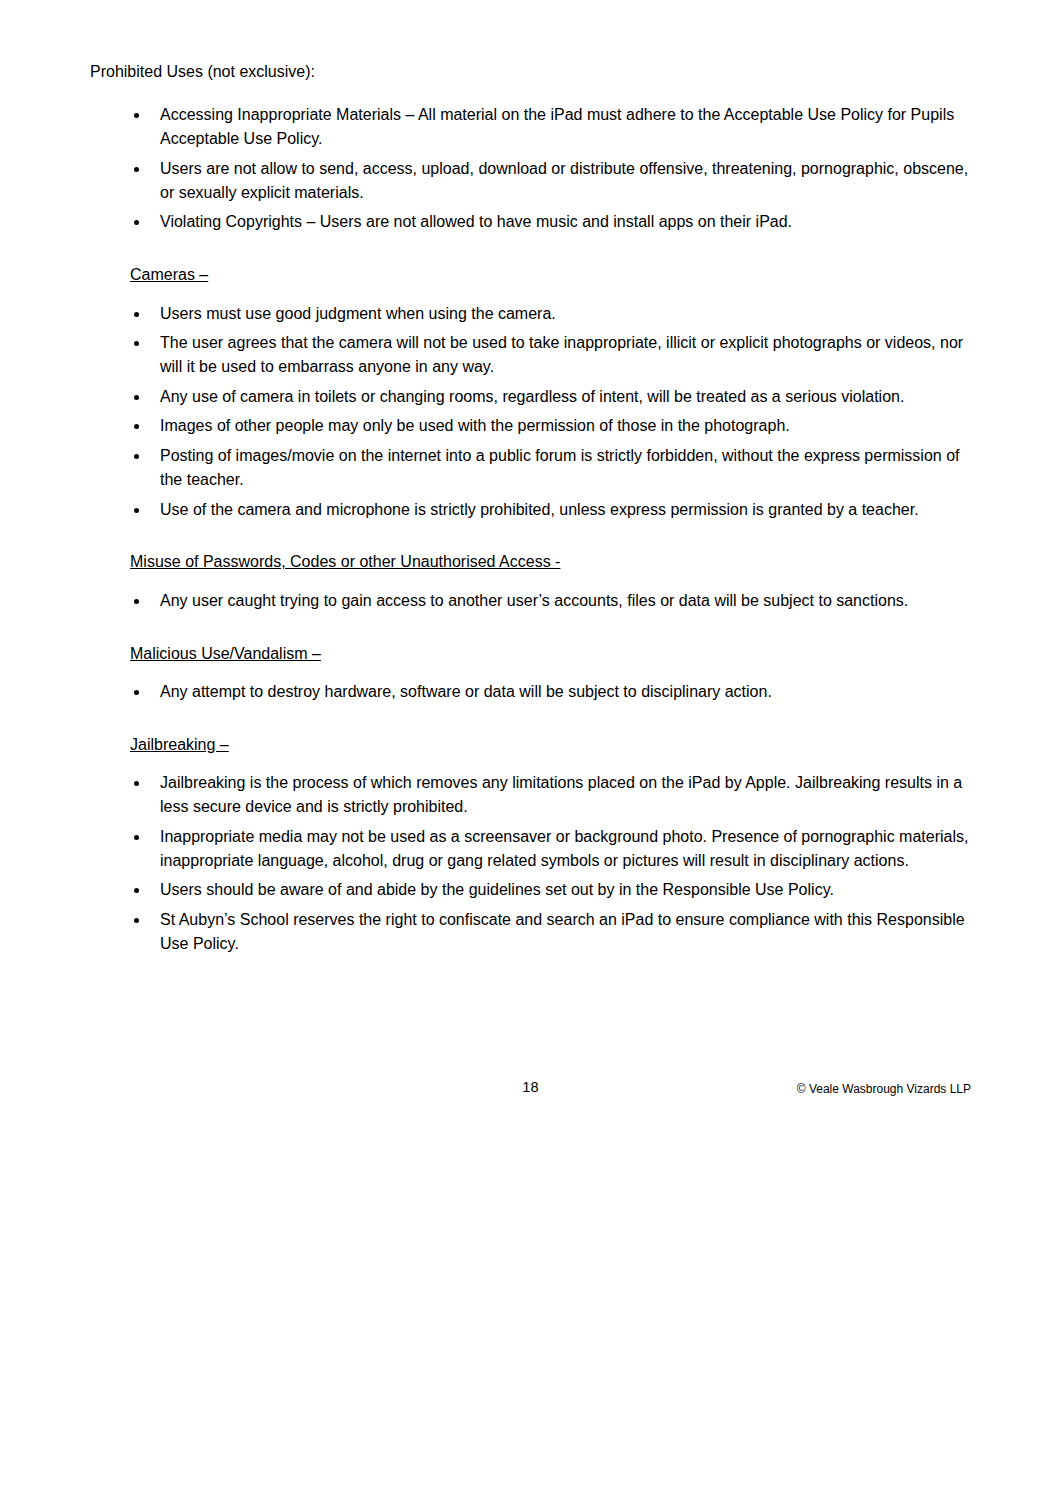Prohibited Uses (not exclusive):
Accessing Inappropriate Materials – All material on the iPad must adhere to the Acceptable Use Policy for Pupils Acceptable Use Policy.
Users are not allow to send, access, upload, download or distribute offensive, threatening, pornographic, obscene, or sexually explicit materials.
Violating Copyrights – Users are not allowed to have music and install apps on their iPad.
Cameras –
Users must use good judgment when using the camera.
The user agrees that the camera will not be used to take inappropriate, illicit or explicit photographs or videos, nor will it be used to embarrass anyone in any way.
Any use of camera in toilets or changing rooms, regardless of intent, will be treated as a serious violation.
Images of other people may only be used with the permission of those in the photograph.
Posting of images/movie on the internet into a public forum is strictly forbidden, without the express permission of the teacher.
Use of the camera and microphone is strictly prohibited, unless express permission is granted by a teacher.
Misuse of Passwords, Codes or other Unauthorised Access -
Any user caught trying to gain access to another user’s accounts, files or data will be subject to sanctions.
Malicious Use/Vandalism –
Any attempt to destroy hardware, software or data will be subject to disciplinary action.
Jailbreaking –
Jailbreaking is the process of which removes any limitations placed on the iPad by Apple. Jailbreaking results in a less secure device and is strictly prohibited.
Inappropriate media may not be used as a screensaver or background photo. Presence of pornographic materials, inappropriate language, alcohol, drug or gang related symbols or pictures will result in disciplinary actions.
Users should be aware of and abide by the guidelines set out by in the Responsible Use Policy.
St Aubyn’s School reserves the right to confiscate and search an iPad to ensure compliance with this Responsible Use Policy.
18
© Veale Wasbrough Vizards LLP